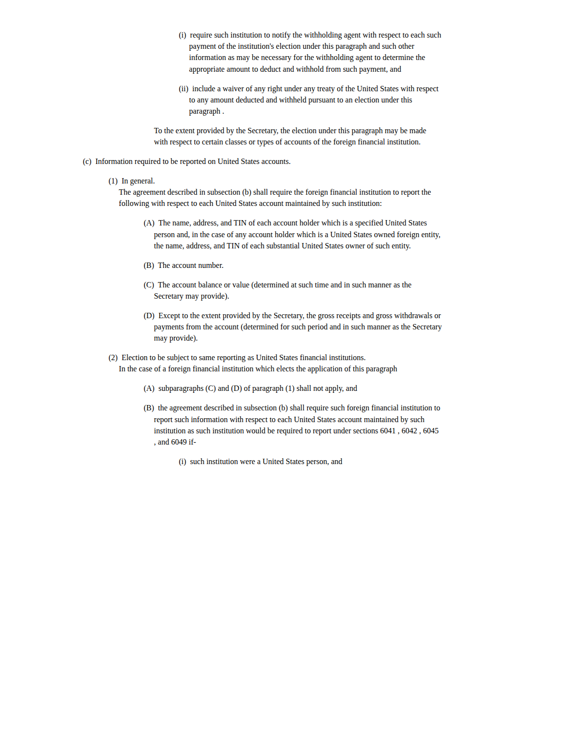(i) require such institution to notify the withholding agent with respect to each such payment of the institution's election under this paragraph and such other information as may be necessary for the withholding agent to determine the appropriate amount to deduct and withhold from such payment, and
(ii) include a waiver of any right under any treaty of the United States with respect to any amount deducted and withheld pursuant to an election under this paragraph .
To the extent provided by the Secretary, the election under this paragraph may be made with respect to certain classes or types of accounts of the foreign financial institution.
(c) Information required to be reported on United States accounts.
(1) In general.
The agreement described in subsection (b) shall require the foreign financial institution to report the following with respect to each United States account maintained by such institution:
(A) The name, address, and TIN of each account holder which is a specified United States person and, in the case of any account holder which is a United States owned foreign entity, the name, address, and TIN of each substantial United States owner of such entity.
(B) The account number.
(C) The account balance or value (determined at such time and in such manner as the Secretary may provide).
(D) Except to the extent provided by the Secretary, the gross receipts and gross withdrawals or payments from the account (determined for such period and in such manner as the Secretary may provide).
(2) Election to be subject to same reporting as United States financial institutions.
In the case of a foreign financial institution which elects the application of this paragraph
(A) subparagraphs (C) and (D) of paragraph (1) shall not apply, and
(B) the agreement described in subsection (b) shall require such foreign financial institution to report such information with respect to each United States account maintained by such institution as such institution would be required to report under sections 6041 , 6042 , 6045 , and 6049 if-
(i) such institution were a United States person, and